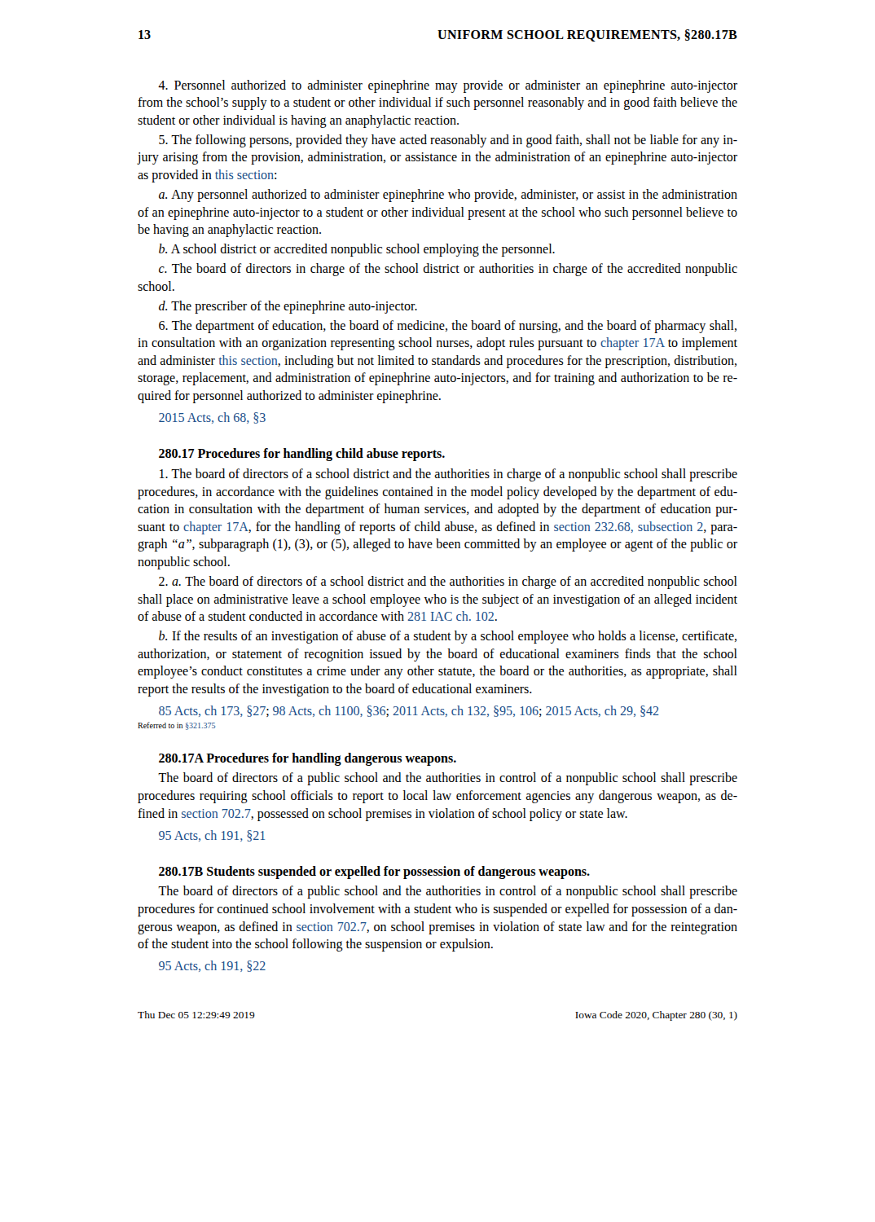13 Uniform School Requirements, §280.17B
4. Personnel authorized to administer epinephrine may provide or administer an epinephrine auto-injector from the school’s supply to a student or other individual if such personnel reasonably and in good faith believe the student or other individual is having an anaphylactic reaction.
5. The following persons, provided they have acted reasonably and in good faith, shall not be liable for any injury arising from the provision, administration, or assistance in the administration of an epinephrine auto-injector as provided in this section:
a. Any personnel authorized to administer epinephrine who provide, administer, or assist in the administration of an epinephrine auto-injector to a student or other individual present at the school who such personnel believe to be having an anaphylactic reaction.
b. A school district or accredited nonpublic school employing the personnel.
c. The board of directors in charge of the school district or authorities in charge of the accredited nonpublic school.
d. The prescriber of the epinephrine auto-injector.
6. The department of education, the board of medicine, the board of nursing, and the board of pharmacy shall, in consultation with an organization representing school nurses, adopt rules pursuant to chapter 17A to implement and administer this section, including but not limited to standards and procedures for the prescription, distribution, storage, replacement, and administration of epinephrine auto-injectors, and for training and authorization to be required for personnel authorized to administer epinephrine.
2015 Acts, ch 68, §3
280.17 Procedures for handling child abuse reports.
1. The board of directors of a school district and the authorities in charge of a nonpublic school shall prescribe procedures, in accordance with the guidelines contained in the model policy developed by the department of education in consultation with the department of human services, and adopted by the department of education pursuant to chapter 17A, for the handling of reports of child abuse, as defined in section 232.68, subsection 2, paragraph “a”, subparagraph (1), (3), or (5), alleged to have been committed by an employee or agent of the public or nonpublic school.
2. a. The board of directors of a school district and the authorities in charge of an accredited nonpublic school shall place on administrative leave a school employee who is the subject of an investigation of an alleged incident of abuse of a student conducted in accordance with 281 IAC ch. 102.
b. If the results of an investigation of abuse of a student by a school employee who holds a license, certificate, authorization, or statement of recognition issued by the board of educational examiners finds that the school employee’s conduct constitutes a crime under any other statute, the board or the authorities, as appropriate, shall report the results of the investigation to the board of educational examiners.
85 Acts, ch 173, §27; 98 Acts, ch 1100, §36; 2011 Acts, ch 132, §95, 106; 2015 Acts, ch 29, §42
Referred to in §321.375
280.17A Procedures for handling dangerous weapons.
The board of directors of a public school and the authorities in control of a nonpublic school shall prescribe procedures requiring school officials to report to local law enforcement agencies any dangerous weapon, as defined in section 702.7, possessed on school premises in violation of school policy or state law.
95 Acts, ch 191, §21
280.17B Students suspended or expelled for possession of dangerous weapons.
The board of directors of a public school and the authorities in control of a nonpublic school shall prescribe procedures for continued school involvement with a student who is suspended or expelled for possession of a dangerous weapon, as defined in section 702.7, on school premises in violation of state law and for the reintegration of the student into the school following the suspension or expulsion.
95 Acts, ch 191, §22
Thu Dec 05 12:29:49 2019 Iowa Code 2020, Chapter 280 (30, 1)